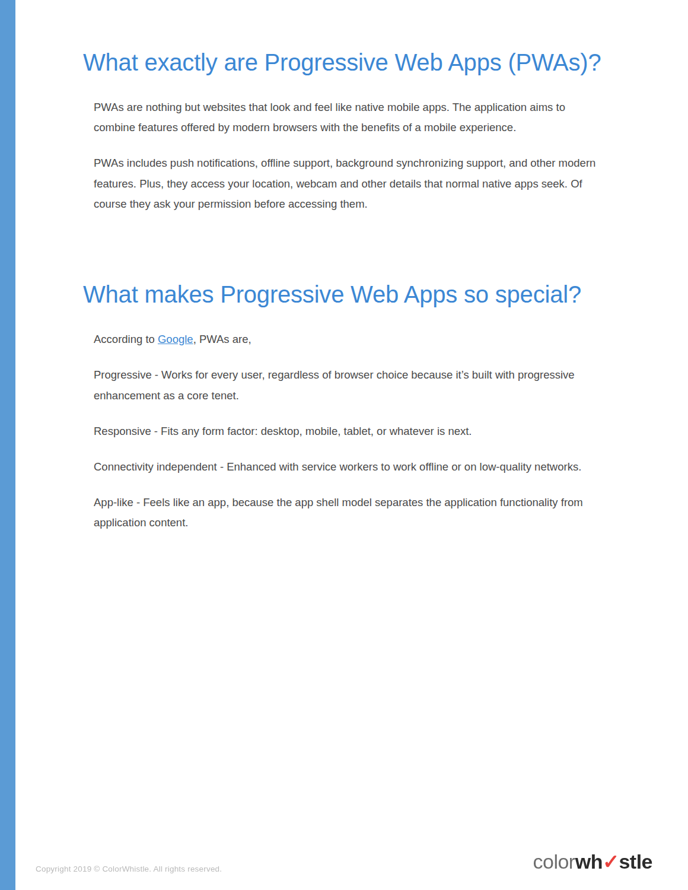What exactly are Progressive Web Apps (PWAs)?
PWAs are nothing but websites that look and feel like native mobile apps. The application aims to combine features offered by modern browsers with the benefits of a mobile experience.
PWAs includes push notifications, offline support, background synchronizing support, and other modern features. Plus, they access your location, webcam and other details that normal native apps seek. Of course they ask your permission before accessing them.
What makes Progressive Web Apps so special?
According to Google, PWAs are,
Progressive - Works for every user, regardless of browser choice because it’s built with progressive enhancement as a core tenet.
Responsive - Fits any form factor: desktop, mobile, tablet, or whatever is next.
Connectivity independent - Enhanced with service workers to work offline or on low-quality networks.
App-like - Feels like an app, because the app shell model separates the application functionality from application content.
Copyright 2019 © ColorWhistle. All rights reserved.
colorwh✓stle